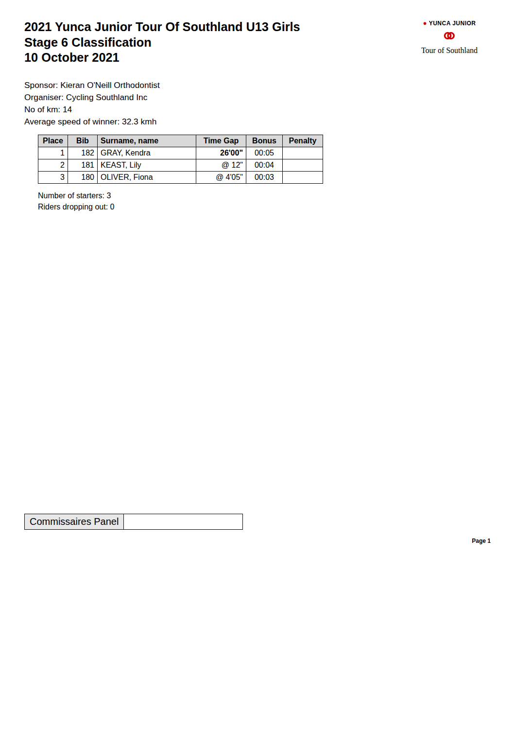● YUNCA JUNIOR
⚭
Tour of Southland
2021 Yunca Junior Tour Of Southland U13 Girls
Stage 6 Classification
10 October 2021
Sponsor: Kieran O'Neill Orthodontist
Organiser: Cycling Southland Inc
No of km: 14
Average speed of winner: 32.3 kmh
| Place | Bib | Surname, name | Time Gap | Bonus | Penalty |
| --- | --- | --- | --- | --- | --- |
| 1 | 182 | GRAY, Kendra | 26'00" | 00:05 | |
| 2 | 181 | KEAST, Lily | @ 12" | 00:04 | |
| 3 | 180 | OLIVER, Fiona | @ 4'05" | 00:03 | |
Number of starters: 3
Riders dropping out: 0
Commissaires Panel
Page 1